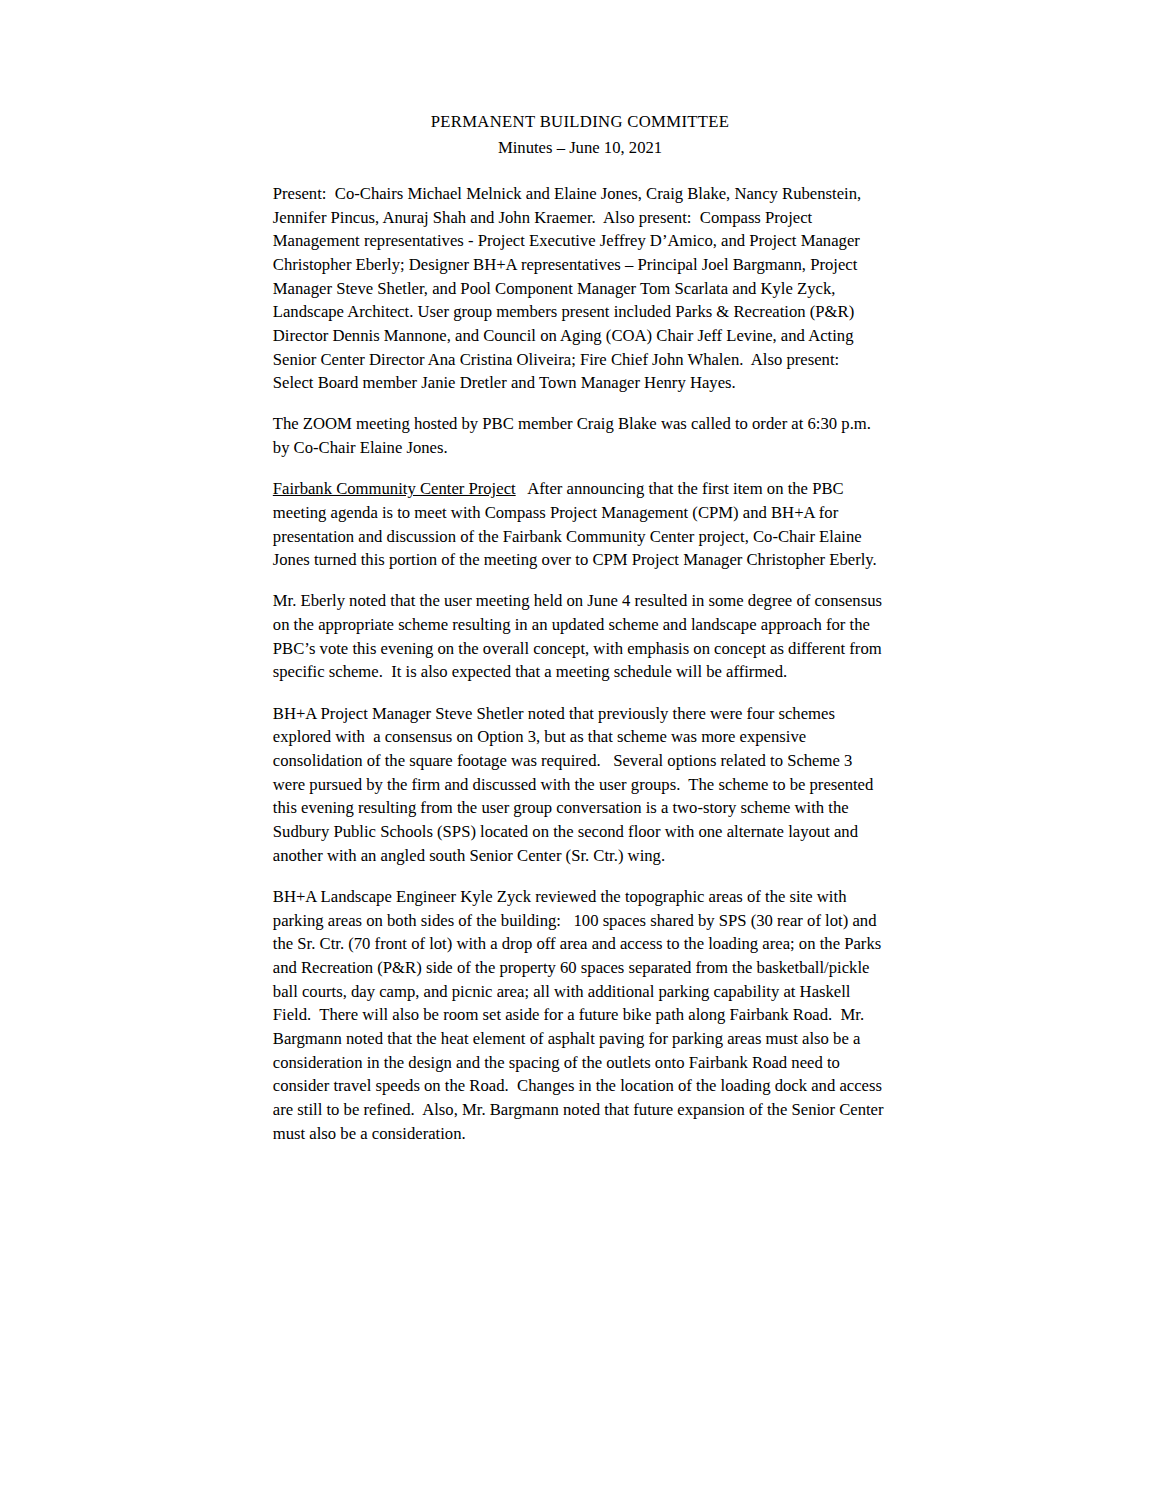PERMANENT BUILDING COMMITTEE
Minutes – June 10, 2021
Present: Co-Chairs Michael Melnick and Elaine Jones, Craig Blake, Nancy Rubenstein, Jennifer Pincus, Anuraj Shah and John Kraemer. Also present: Compass Project Management representatives - Project Executive Jeffrey D’Amico, and Project Manager Christopher Eberly; Designer BH+A representatives – Principal Joel Bargmann, Project Manager Steve Shetler, and Pool Component Manager Tom Scarlata and Kyle Zyck, Landscape Architect. User group members present included Parks & Recreation (P&R) Director Dennis Mannone, and Council on Aging (COA) Chair Jeff Levine, and Acting Senior Center Director Ana Cristina Oliveira; Fire Chief John Whalen. Also present: Select Board member Janie Dretler and Town Manager Henry Hayes.
The ZOOM meeting hosted by PBC member Craig Blake was called to order at 6:30 p.m. by Co-Chair Elaine Jones.
Fairbank Community Center Project After announcing that the first item on the PBC meeting agenda is to meet with Compass Project Management (CPM) and BH+A for presentation and discussion of the Fairbank Community Center project, Co-Chair Elaine Jones turned this portion of the meeting over to CPM Project Manager Christopher Eberly.
Mr. Eberly noted that the user meeting held on June 4 resulted in some degree of consensus on the appropriate scheme resulting in an updated scheme and landscape approach for the PBC’s vote this evening on the overall concept, with emphasis on concept as different from specific scheme. It is also expected that a meeting schedule will be affirmed.
BH+A Project Manager Steve Shetler noted that previously there were four schemes explored with a consensus on Option 3, but as that scheme was more expensive consolidation of the square footage was required. Several options related to Scheme 3 were pursued by the firm and discussed with the user groups. The scheme to be presented this evening resulting from the user group conversation is a two-story scheme with the Sudbury Public Schools (SPS) located on the second floor with one alternate layout and another with an angled south Senior Center (Sr. Ctr.) wing.
BH+A Landscape Engineer Kyle Zyck reviewed the topographic areas of the site with parking areas on both sides of the building: 100 spaces shared by SPS (30 rear of lot) and the Sr. Ctr. (70 front of lot) with a drop off area and access to the loading area; on the Parks and Recreation (P&R) side of the property 60 spaces separated from the basketball/pickle ball courts, day camp, and picnic area; all with additional parking capability at Haskell Field. There will also be room set aside for a future bike path along Fairbank Road. Mr. Bargmann noted that the heat element of asphalt paving for parking areas must also be a consideration in the design and the spacing of the outlets onto Fairbank Road need to consider travel speeds on the Road. Changes in the location of the loading dock and access are still to be refined. Also, Mr. Bargmann noted that future expansion of the Senior Center must also be a consideration.